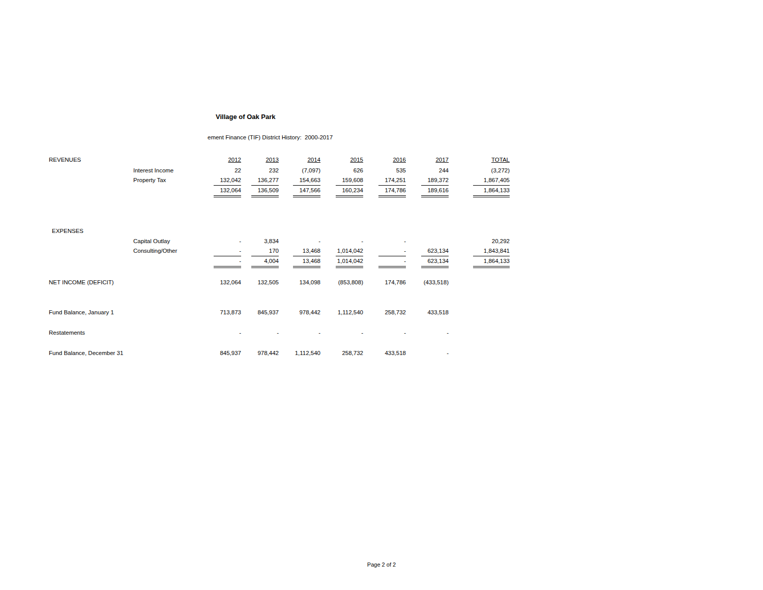Village of Oak Park
ement Finance (TIF) District History: 2000-2017
REVENUES
2012
2013
2014
2015
2016
2017
TOTAL
Interest Income
22
232
(7,097)
626
535
244
(3,272)
Property Tax
132,042
136,277
154,663
159,608
174,251
189,372
1,867,405
132,064
136,509
147,566
160,234
174,786
189,616
1,864,133
EXPENSES
Capital Outlay
-
3,834
-
-
-
20,292
Consulting/Other
-
170
13,468
1,014,042
-
623,134
1,843,841
-
4,004
13,468
1,014,042
-
623,134
1,864,133
NET INCOME (DEFICIT)
132,064
132,505
134,098
(853,808)
174,786
(433,518)
Fund Balance, January 1
713,873
845,937
978,442
1,112,540
258,732
433,518
Restatements
-
-
-
-
-
-
Fund Balance, December 31
845,937
978,442
1,112,540
258,732
433,518
-
Page 2 of 2